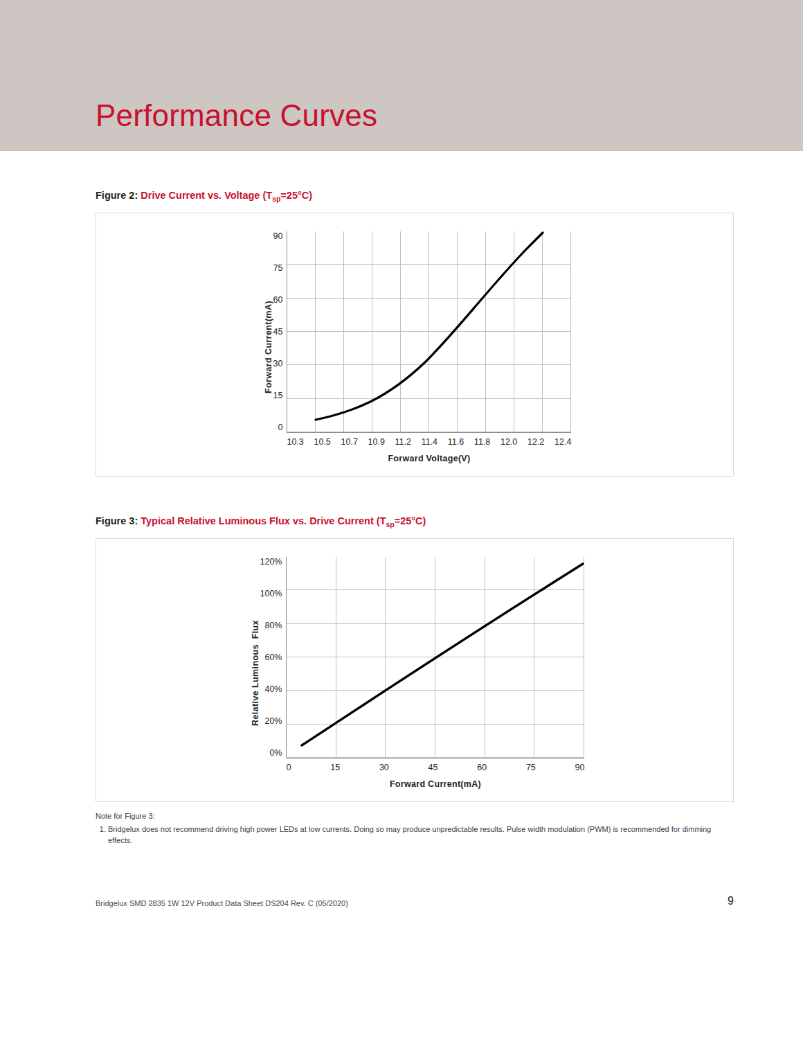Performance Curves
Figure 2: Drive Current vs. Voltage (Tsp=25°C)
Forward Current(mA)
90
75
60
45
30
15
0
10.3
10.5
10.7
10.9
11.2
11.4
11.6
11.8
12.0
12.2
12.4
Forward Voltage(V)
Figure 3: Typical Relative Luminous Flux vs. Drive Current (Tsp=25°C)
Relative Luminous Flux
120%
100%
80%
60%
40%
20%
0%
0
15
30
45
60
75
90
Forward Current(mA)
Note for Figure 3:
Bridgelux does not recommend driving high power LEDs at low currents. Doing so may produce unpredictable results. Pulse width modulation (PWM) is recommended for dimming effects.
Bridgelux SMD 2835 1W 12V Product Data Sheet DS204 Rev. C (05/2020)
9